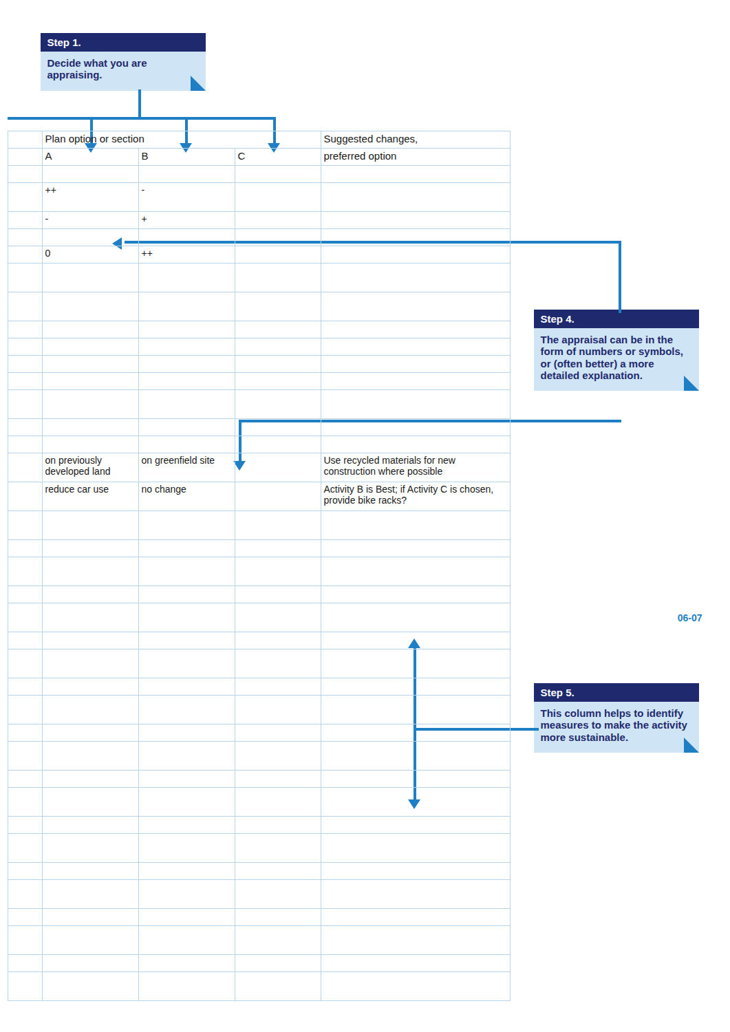Step 1.
Decide what you are appraising.
Step 4.
The appraisal can be in the form of numbers or symbols, or (often better) a more detailed explanation.
Step 5.
This column helps to identify measures to make the activity more sustainable.
06-07
| | Plan option or section | Suggested changes, |
| | A | B | C | preferred option |
| | ++ | - | | |
| | - | + | | |
| | 0 | ++ | | |
| | on previously developed land | on greenfield site | | Use recycled materials for new construction where possible |
| | reduce car use | no change | | Activity B is Best; if Activity C is chosen, provide bike racks? |